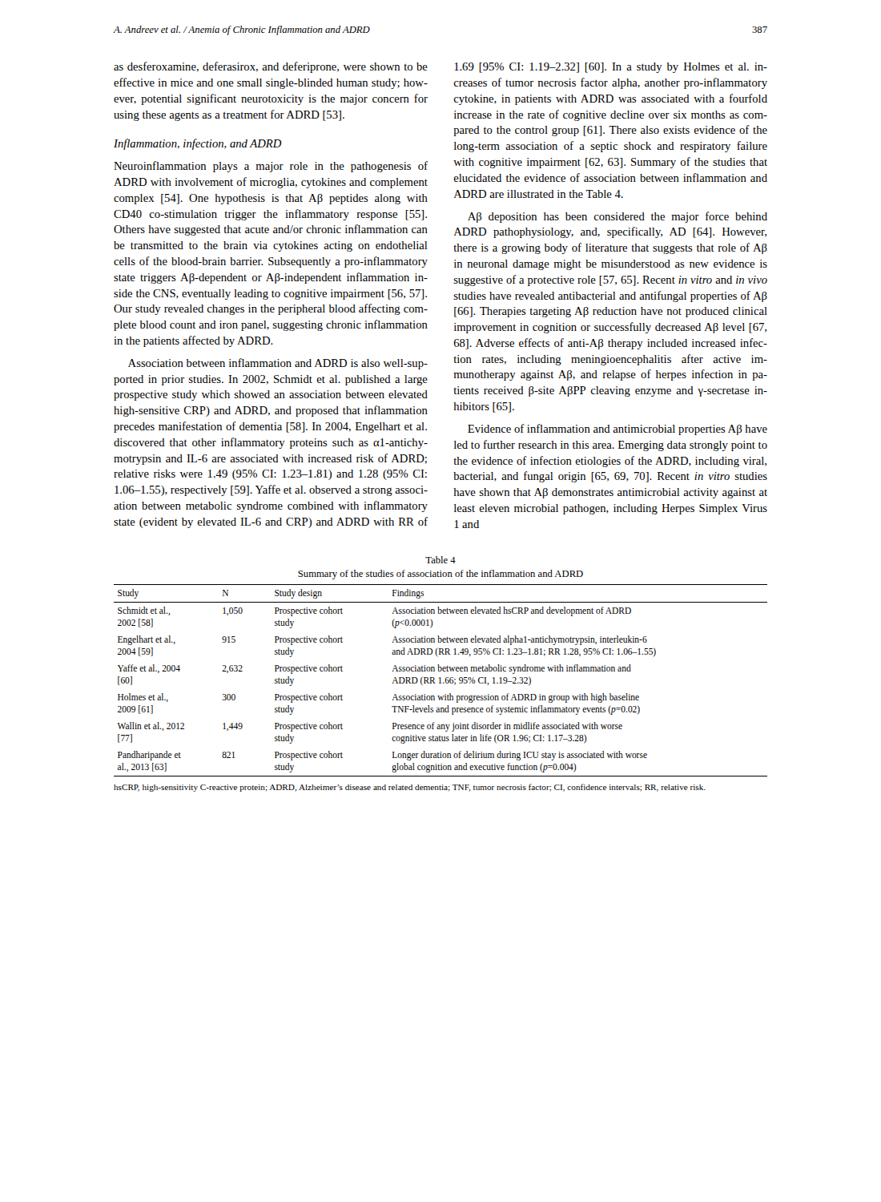A. Andreev et al. / Anemia of Chronic Inflammation and ADRD 387
as desferoxamine, deferasirox, and deferiprone, were shown to be effective in mice and one small single-blinded human study; however, potential significant neurotoxicity is the major concern for using these agents as a treatment for ADRD [53].
Inflammation, infection, and ADRD
Neuroinflammation plays a major role in the pathogenesis of ADRD with involvement of microglia, cytokines and complement complex [54]. One hypothesis is that Aβ peptides along with CD40 co-stimulation trigger the inflammatory response [55]. Others have suggested that acute and/or chronic inflammation can be transmitted to the brain via cytokines acting on endothelial cells of the blood-brain barrier. Subsequently a pro-inflammatory state triggers Aβ-dependent or Aβ-independent inflammation inside the CNS, eventually leading to cognitive impairment [56, 57]. Our study revealed changes in the peripheral blood affecting complete blood count and iron panel, suggesting chronic inflammation in the patients affected by ADRD.
Association between inflammation and ADRD is also well-supported in prior studies. In 2002, Schmidt et al. published a large prospective study which showed an association between elevated high-sensitive CRP) and ADRD, and proposed that inflammation precedes manifestation of dementia [58]. In 2004, Engelhart et al. discovered that other inflammatory proteins such as α1-antichymotrypsin and IL-6 are associated with increased risk of ADRD; relative risks were 1.49 (95% CI: 1.23–1.81) and 1.28 (95% CI: 1.06–1.55), respectively [59]. Yaffe et al. observed a strong association between metabolic syndrome combined with inflammatory state (evident by elevated IL-6 and CRP) and ADRD with RR of 1.69 [95% CI: 1.19–2.32] [60]. In a study by Holmes et al. increases of tumor necrosis factor alpha, another pro-inflammatory cytokine, in patients with ADRD was associated with a fourfold increase in the rate of cognitive decline over six months as compared to the control group [61]. There also exists evidence of the long-term association of a septic shock and respiratory failure with cognitive impairment [62, 63]. Summary of the studies that elucidated the evidence of association between inflammation and ADRD are illustrated in the Table 4.
Aβ deposition has been considered the major force behind ADRD pathophysiology, and, specifically, AD [64]. However, there is a growing body of literature that suggests that role of Aβ in neuronal damage might be misunderstood as new evidence is suggestive of a protective role [57, 65]. Recent in vitro and in vivo studies have revealed antibacterial and antifungal properties of Aβ [66]. Therapies targeting Aβ reduction have not produced clinical improvement in cognition or successfully decreased Aβ level [67, 68]. Adverse effects of anti-Aβ therapy included increased infection rates, including meningioencephalitis after active immunotherapy against Aβ, and relapse of herpes infection in patients received β-site AβPP cleaving enzyme and γ-secretase inhibitors [65].
Evidence of inflammation and antimicrobial properties Aβ have led to further research in this area. Emerging data strongly point to the evidence of infection etiologies of the ADRD, including viral, bacterial, and fungal origin [65, 69, 70]. Recent in vitro studies have shown that Aβ demonstrates antimicrobial activity against at least eleven microbial pathogen, including Herpes Simplex Virus 1 and
Table 4 Summary of the studies of association of the inflammation and ADRD
| Study | N | Study design | Findings |
| --- | --- | --- | --- |
| Schmidt et al., 2002 [58] | 1,050 | Prospective cohort study | Association between elevated hsCRP and development of ADRD ( p <0.0001) |
| Engelhart et al., 2004 [59] | 915 | Prospective cohort study | Association between elevated alpha1-antichymotrypsin, interleukin-6 and ADRD (RR 1.49, 95% CI: 1.23–1.81; RR 1.28, 95% CI: 1.06–1.55) |
| Yaffe et al., 2004 [60] | 2,632 | Prospective cohort study | Association between metabolic syndrome with inflammation and ADRD (RR 1.66; 95% CI, 1.19–2.32) |
| Holmes et al., 2009 [61] | 300 | Prospective cohort study | Association with progression of ADRD in group with high baseline TNF-levels and presence of systemic inflammatory events ( p =0.02) |
| Wallin et al., 2012 [77] | 1,449 | Prospective cohort study | Presence of any joint disorder in midlife associated with worse cognitive status later in life (OR 1.96; CI: 1.17–3.28) |
| Pandharipande et al., 2013 [63] | 821 | Prospective cohort study | Longer duration of delirium during ICU stay is associated with worse global cognition and executive function ( p =0.004) |
hsCRP, high-sensitivity C-reactive protein; ADRD, Alzheimer’s disease and related dementia; TNF, tumor necrosis factor; CI, confidence intervals; RR, relative risk.